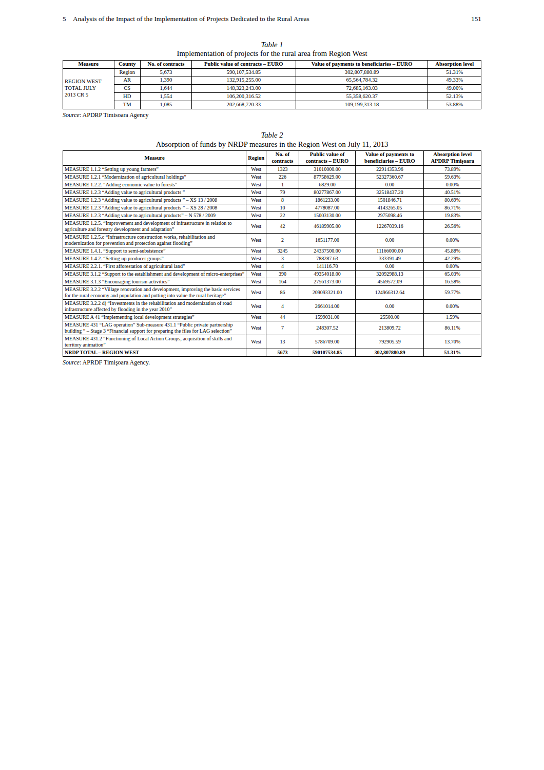5 Analysis of the Impact of the Implementation of Projects Dedicated to the Rural Areas 151
Table 1 Implementation of projects for the rural area from Region West
| Measure | County | No. of contracts | Public value of contracts – EURO | Value of payments to beneficiaries – EURO | Absorption level |
| --- | --- | --- | --- | --- | --- |
| REGION WEST TOTAL JULY 2013 CR 5 | Region | 5,673 | 590,107,534.85 | 302,807,880.89 | 51.31% |
| AR | 1,390 | 132,915,255.00 | 65,564,784.32 | 49.33% |
| CS | 1,644 | 148,323,243.00 | 72,685,163.03 | 49.00% |
| HD | 1,554 | 106,200,316.52 | 55,358,620.37 | 52.13% |
| TM | 1,085 | 202,668,720.33 | 109,199,313.18 | 53.88% |
Source: APDRP Timisoara Agency
Table 2 Absorption of funds by NRDP measures in the Region West on July 11, 2013
| Measure | Region | No. of contracts | Public value of contracts – EURO | Value of payments to beneficiaries – EURO | Absorption level APDRP Timişoara |
| --- | --- | --- | --- | --- | --- |
| MEASURE 1.1.2 “Setting up young farmers” | West | 1323 | 31010000.00 | 22914353.96 | 73.89% |
| MEASURE 1.2.1 “Modernization of agricultural holdings” | West | 226 | 87758629.00 | 52327360.67 | 59.63% |
| MEASURE 1.2.2. “Adding economic value to forests” | West | 1 | 6829.00 | 0.00 | 0.00% |
| MEASURE 1.2.3 “Adding value to agricultural products ” | West | 79 | 80277867.00 | 32518437.20 | 40.51% |
| MEASURE 1.2.3 “Adding value to agricultural products ” – XS 13 / 2008 | West | 8 | 1861233.00 | 1501846.71 | 80.69% |
| MEASURE 1.2.3 “Adding value to agricultural products ” – XS 28 / 2008 | West | 10 | 4778087.00 | 4143265.05 | 86.71% |
| MEASURE 1.2.3 “Adding value to agricultural products” – N 578 / 2009 | West | 22 | 15003130.00 | 2975098.46 | 19.83% |
| MEASURE 1.2.5. “Improvement and development of infrastructure in relation to agriculture and forestry development and adaptation” | West | 42 | 46189905.00 | 12267039.16 | 26.56% |
| MEASURE 1.2.5.c “Infrastructure construction works, rehabilitation and modernization for prevention and protection against flooding” | West | 2 | 1651177.00 | 0.00 | 0.00% |
| MEASURE 1.4.1. “Support to semi-subsistence” | West | 3245 | 24337500.00 | 11166000.00 | 45.88% |
| MEASURE 1.4.2. “Setting up producer groups” | West | 3 | 788287.63 | 333391.49 | 42.29% |
| MEASURE 2.2.1. “First afforestation of agricultural land” | West | 4 | 141116.70 | 0.00 | 0.00% |
| MEASURE 3.1.2 “Support to the establishment and development of micro-enterprises” | West | 390 | 49354018.00 | 32092988.13 | 65.03% |
| MEASURE 3.1.3 “Encouraging tourism activities” | West | 164 | 27561373.00 | 4569572.09 | 16.58% |
| MEASURE 3.2.2 “Village renovation and development, improving the basic services for the rural economy and population and putting into value the rural heritage” | West | 86 | 209093321.00 | 124966312.64 | 59.77% |
| MEASURE 3.2.2 d) “Investments in the rehabilitation and modernization of road infrastructure affected by flooding in the year 2010” | West | 4 | 2661014.00 | 0.00 | 0.00% |
| MEASURE A 41 “Implementing local development strategies” | West | 44 | 1599031.00 | 25500.00 | 1.59% |
| MEASURE 431 “LAG operation” Sub-measure 431.1 “Public private partnership building ” – Stage 3 “Financial support for preparing the files for LAG selection” | West | 7 | 248307.52 | 213809.72 | 86.11% |
| MEASURE 431.2 “Functioning of Local Action Groups, acquisition of skills and territory animation” | West | 13 | 5786709.00 | 792905.59 | 13.70% |
| NRDP TOTAL – REGION WEST | | 5673 | 590107534.85 | 302,807880.89 | 51.31% |
Source: APRDF Timişoara Agency.